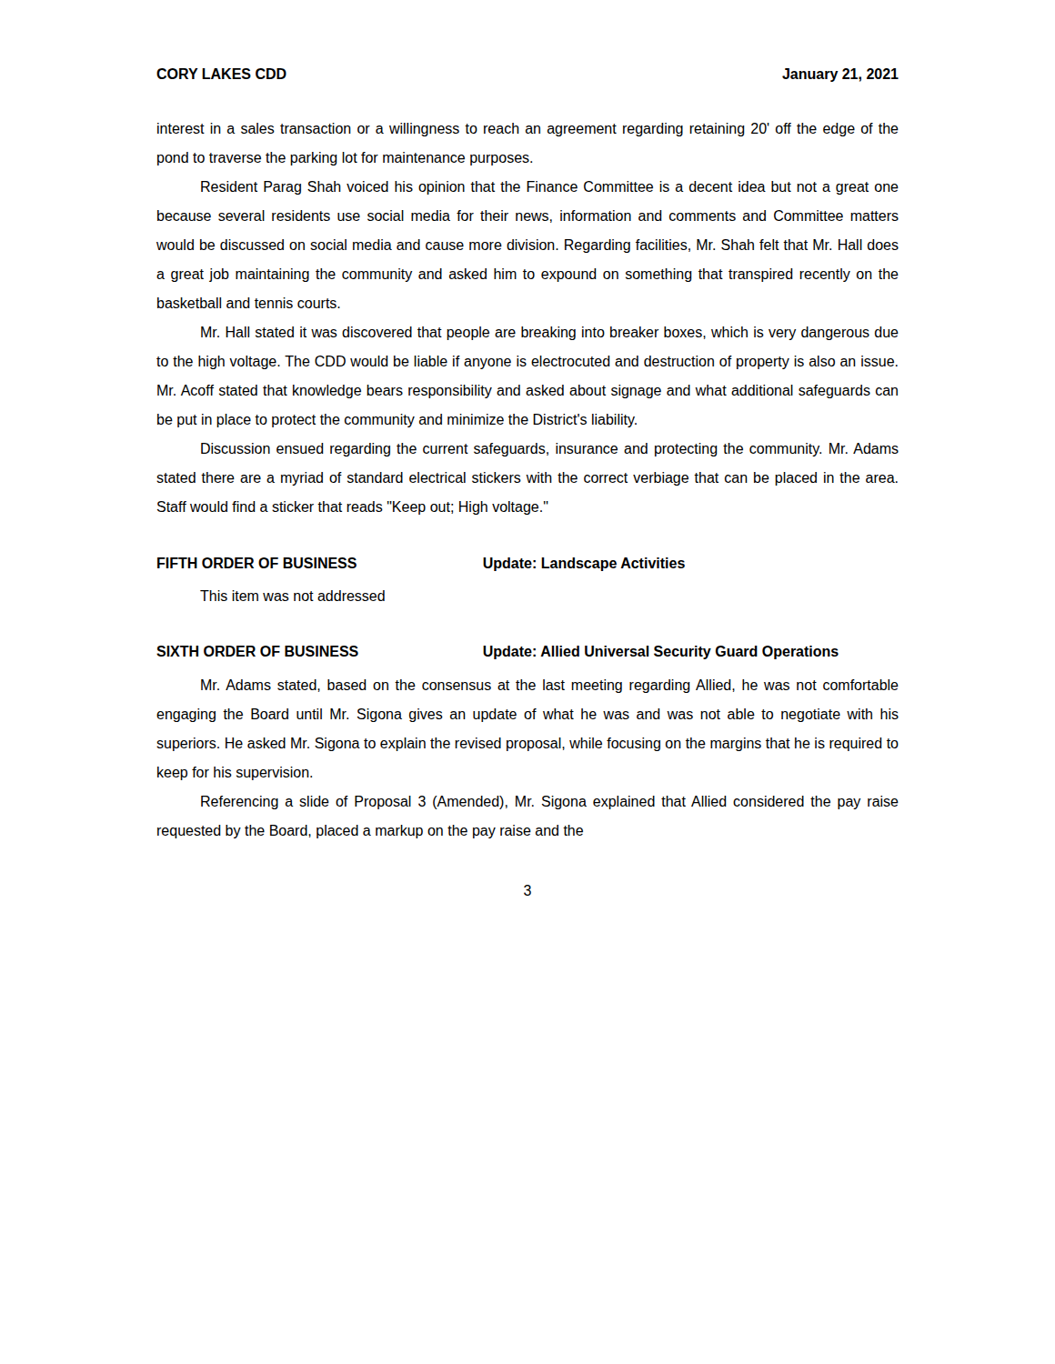CORY LAKES CDD January 21, 2021
interest in a sales transaction or a willingness to reach an agreement regarding retaining 20' off the edge of the pond to traverse the parking lot for maintenance purposes.
Resident Parag Shah voiced his opinion that the Finance Committee is a decent idea but not a great one because several residents use social media for their news, information and comments and Committee matters would be discussed on social media and cause more division. Regarding facilities, Mr. Shah felt that Mr. Hall does a great job maintaining the community and asked him to expound on something that transpired recently on the basketball and tennis courts.
Mr. Hall stated it was discovered that people are breaking into breaker boxes, which is very dangerous due to the high voltage. The CDD would be liable if anyone is electrocuted and destruction of property is also an issue. Mr. Acoff stated that knowledge bears responsibility and asked about signage and what additional safeguards can be put in place to protect the community and minimize the District's liability.
Discussion ensued regarding the current safeguards, insurance and protecting the community. Mr. Adams stated there are a myriad of standard electrical stickers with the correct verbiage that can be placed in the area. Staff would find a sticker that reads "Keep out; High voltage."
FIFTH ORDER OF BUSINESS Update: Landscape Activities
This item was not addressed
SIXTH ORDER OF BUSINESS Update: Allied Universal Security Guard Operations
Mr. Adams stated, based on the consensus at the last meeting regarding Allied, he was not comfortable engaging the Board until Mr. Sigona gives an update of what he was and was not able to negotiate with his superiors. He asked Mr. Sigona to explain the revised proposal, while focusing on the margins that he is required to keep for his supervision.
Referencing a slide of Proposal 3 (Amended), Mr. Sigona explained that Allied considered the pay raise requested by the Board, placed a markup on the pay raise and the
3